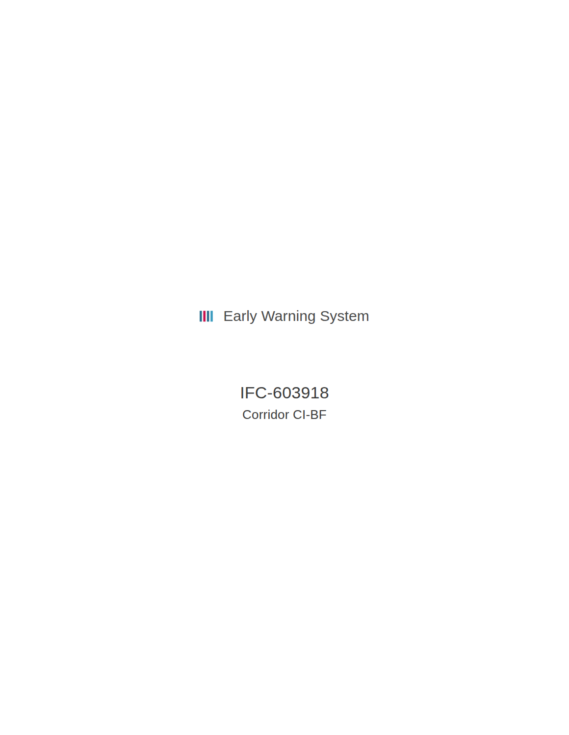Early Warning System
IFC-603918
Corridor CI-BF